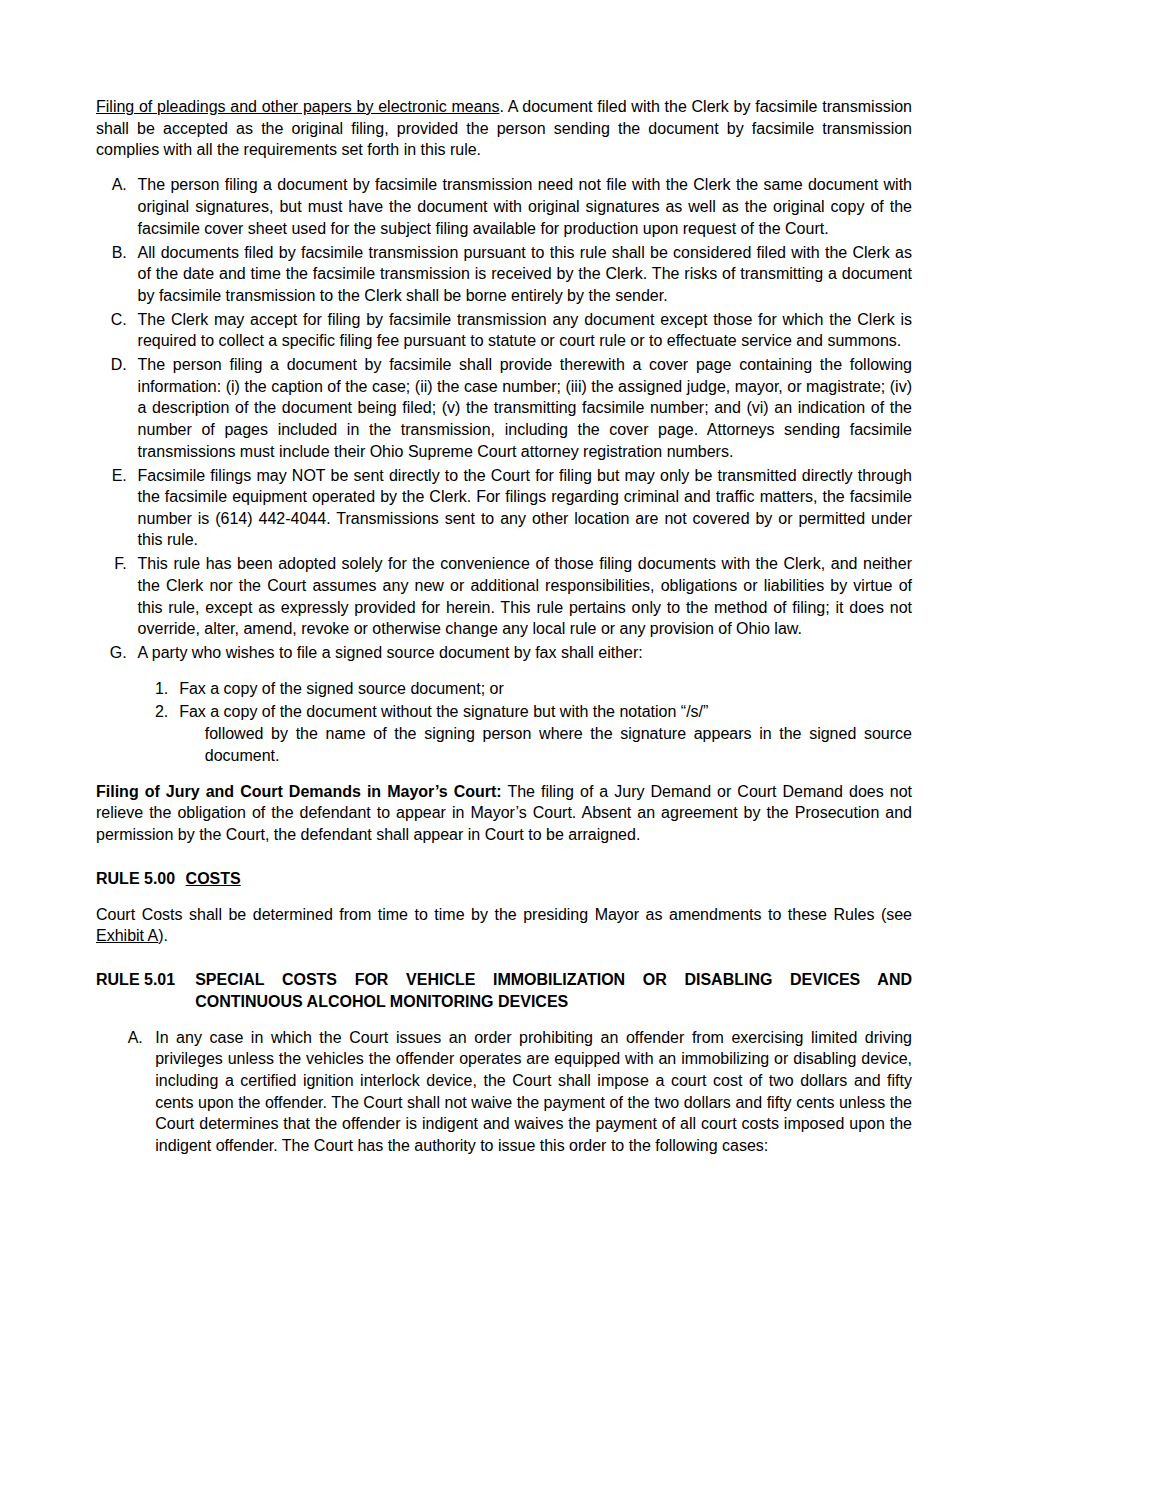Filing of pleadings and other papers by electronic means. A document filed with the Clerk by facsimile transmission shall be accepted as the original filing, provided the person sending the document by facsimile transmission complies with all the requirements set forth in this rule.
The person filing a document by facsimile transmission need not file with the Clerk the same document with original signatures, but must have the document with original signatures as well as the original copy of the facsimile cover sheet used for the subject filing available for production upon request of the Court.
All documents filed by facsimile transmission pursuant to this rule shall be considered filed with the Clerk as of the date and time the facsimile transmission is received by the Clerk. The risks of transmitting a document by facsimile transmission to the Clerk shall be borne entirely by the sender.
The Clerk may accept for filing by facsimile transmission any document except those for which the Clerk is required to collect a specific filing fee pursuant to statute or court rule or to effectuate service and summons.
The person filing a document by facsimile shall provide therewith a cover page containing the following information: (i) the caption of the case; (ii) the case number; (iii) the assigned judge, mayor, or magistrate; (iv) a description of the document being filed; (v) the transmitting facsimile number; and (vi) an indication of the number of pages included in the transmission, including the cover page. Attorneys sending facsimile transmissions must include their Ohio Supreme Court attorney registration numbers.
Facsimile filings may NOT be sent directly to the Court for filing but may only be transmitted directly through the facsimile equipment operated by the Clerk. For filings regarding criminal and traffic matters, the facsimile number is (614) 442-4044. Transmissions sent to any other location are not covered by or permitted under this rule.
This rule has been adopted solely for the convenience of those filing documents with the Clerk, and neither the Clerk nor the Court assumes any new or additional responsibilities, obligations or liabilities by virtue of this rule, except as expressly provided for herein. This rule pertains only to the method of filing; it does not override, alter, amend, revoke or otherwise change any local rule or any provision of Ohio law.
A party who wishes to file a signed source document by fax shall either:
Fax a copy of the signed source document; or
Fax a copy of the document without the signature but with the notation “/s/” followed by the name of the signing person where the signature appears in the signed source document.
Filing of Jury and Court Demands in Mayor’s Court: The filing of a Jury Demand or Court Demand does not relieve the obligation of the defendant to appear in Mayor’s Court. Absent an agreement by the Prosecution and permission by the Court, the defendant shall appear in Court to be arraigned.
RULE 5.00 COSTS
Court Costs shall be determined from time to time by the presiding Mayor as amendments to these Rules (see Exhibit A).
RULE 5.01 SPECIAL COSTS FOR VEHICLE IMMOBILIZATION OR DISABLING DEVICES AND CONTINUOUS ALCOHOL MONITORING DEVICES
In any case in which the Court issues an order prohibiting an offender from exercising limited driving privileges unless the vehicles the offender operates are equipped with an immobilizing or disabling device, including a certified ignition interlock device, the Court shall impose a court cost of two dollars and fifty cents upon the offender. The Court shall not waive the payment of the two dollars and fifty cents unless the Court determines that the offender is indigent and waives the payment of all court costs imposed upon the indigent offender. The Court has the authority to issue this order to the following cases: